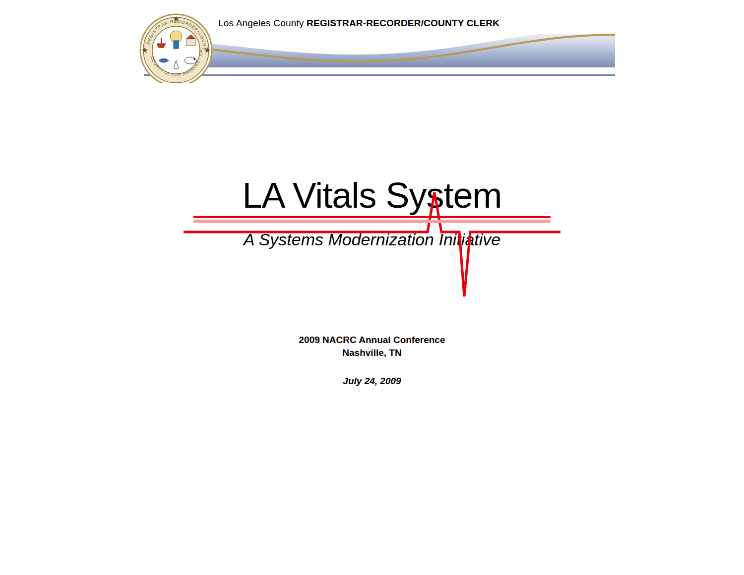REGISTRAR-RECORDER/COUNTY CLERK COUNTY OF LOS ANGELES - CALIFORNIA
Los Angeles County REGISTRAR-RECORDER/COUNTY CLERK
LA Vitals System
A Systems Modernization Initiative
2009 NACRC Annual Conference
Nashville, TN
July 24, 2009